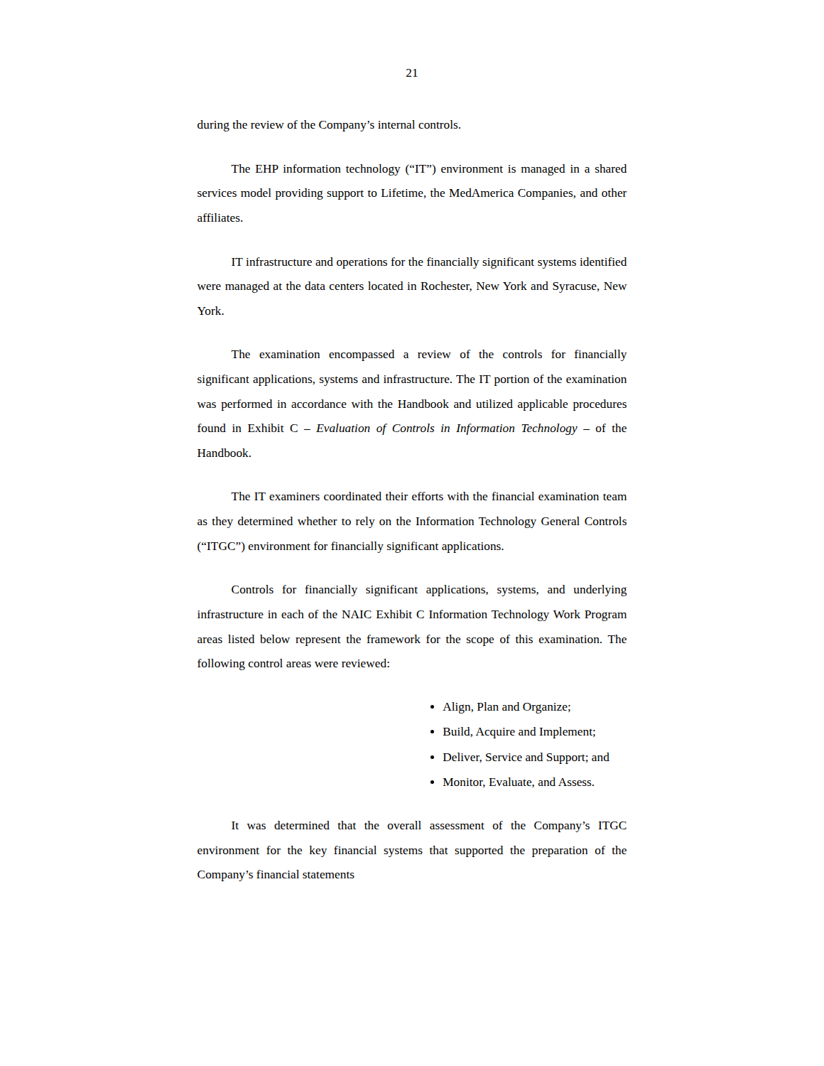21
during the review of the Company’s internal controls.
The EHP information technology (“IT”) environment is managed in a shared services model providing support to Lifetime, the MedAmerica Companies, and other affiliates.
IT infrastructure and operations for the financially significant systems identified were managed at the data centers located in Rochester, New York and Syracuse, New York.
The examination encompassed a review of the controls for financially significant applications, systems and infrastructure. The IT portion of the examination was performed in accordance with the Handbook and utilized applicable procedures found in Exhibit C – Evaluation of Controls in Information Technology – of the Handbook.
The IT examiners coordinated their efforts with the financial examination team as they determined whether to rely on the Information Technology General Controls (“ITGC”) environment for financially significant applications.
Controls for financially significant applications, systems, and underlying infrastructure in each of the NAIC Exhibit C Information Technology Work Program areas listed below represent the framework for the scope of this examination. The following control areas were reviewed:
Align, Plan and Organize;
Build, Acquire and Implement;
Deliver, Service and Support; and
Monitor, Evaluate, and Assess.
It was determined that the overall assessment of the Company’s ITGC environment for the key financial systems that supported the preparation of the Company’s financial statements